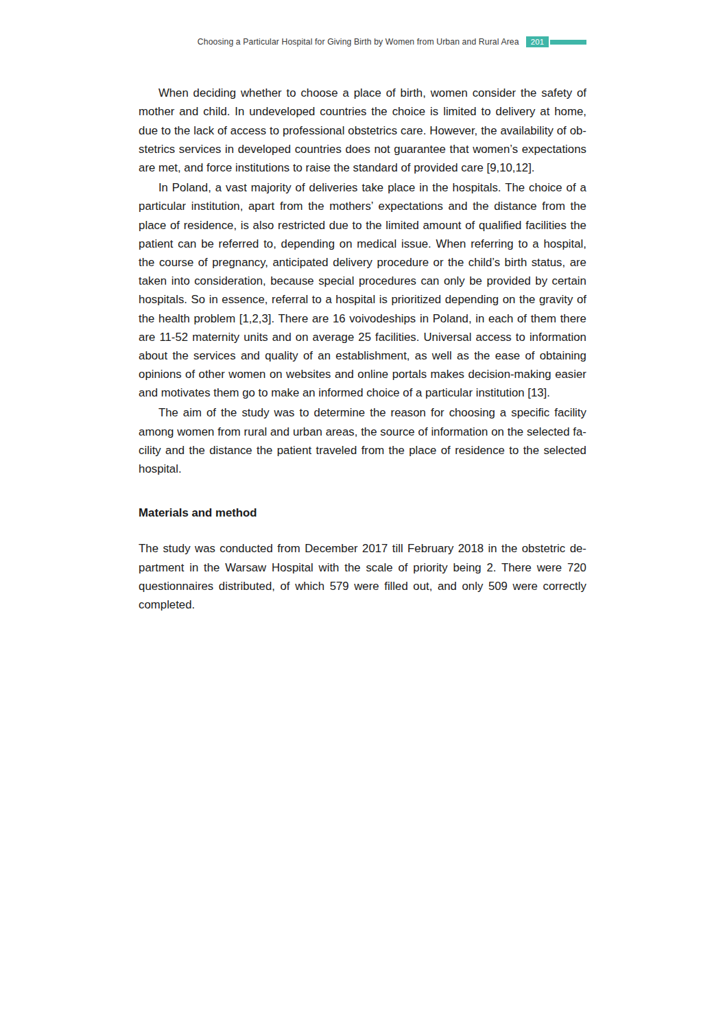Choosing a Particular Hospital for Giving Birth by Women from Urban and Rural Area 201
When deciding whether to choose a place of birth, women consider the safety of mother and child. In undeveloped countries the choice is limited to delivery at home, due to the lack of access to professional obstetrics care. However, the availability of obstetrics services in developed countries does not guarantee that women’s expectations are met, and force institutions to raise the standard of provided care [9,10,12].
In Poland, a vast majority of deliveries take place in the hospitals. The choice of a particular institution, apart from the mothers’ expectations and the distance from the place of residence, is also restricted due to the limited amount of qualified facilities the patient can be referred to, depending on medical issue. When referring to a hospital, the course of pregnancy, anticipated delivery procedure or the child’s birth status, are taken into consideration, because special procedures can only be provided by certain hospitals. So in essence, referral to a hospital is prioritized depending on the gravity of the health problem [1,2,3]. There are 16 voivodeships in Poland, in each of them there are 11-52 maternity units and on average 25 facilities. Universal access to information about the services and quality of an establishment, as well as the ease of obtaining opinions of other women on websites and online portals makes decision-making easier and motivates them go to make an informed choice of a particular institution [13].
The aim of the study was to determine the reason for choosing a specific facility among women from rural and urban areas, the source of information on the selected facility and the distance the patient traveled from the place of residence to the selected hospital.
Materials and method
The study was conducted from December 2017 till February 2018 in the obstetric department in the Warsaw Hospital with the scale of priority being 2. There were 720 questionnaires distributed, of which 579 were filled out, and only 509 were correctly completed.